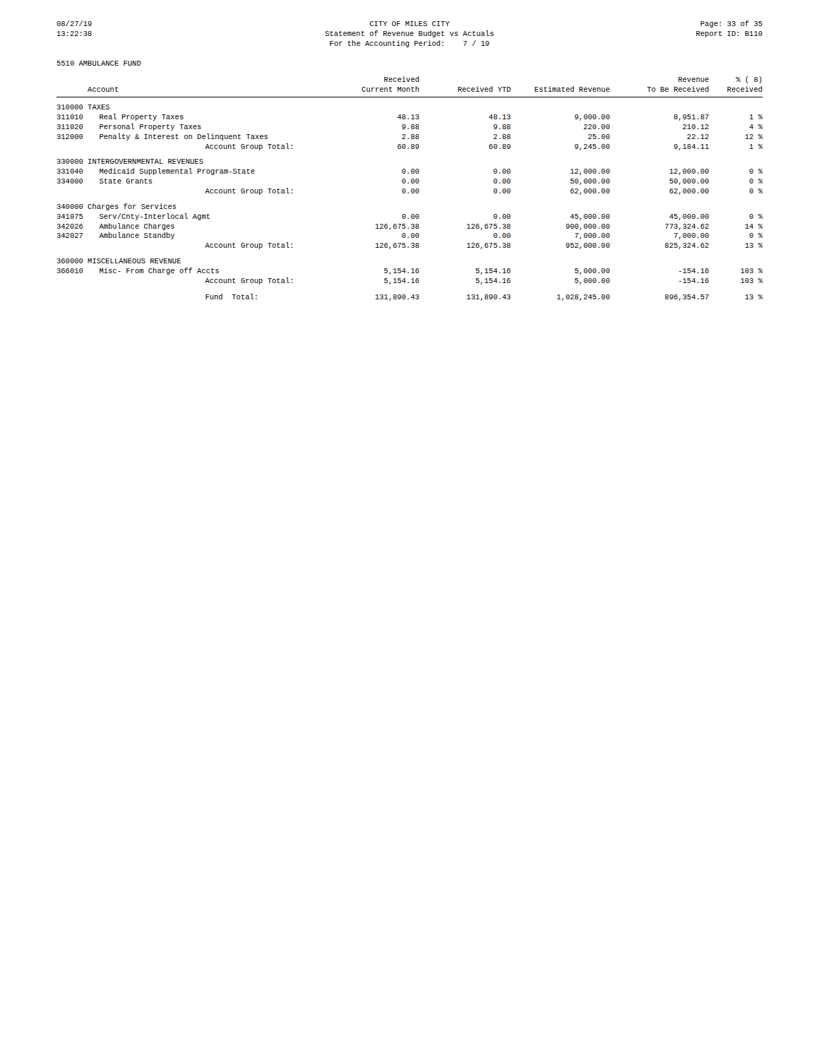| 08/27/19 | CITY OF MILES CITY | Page: 33 of 35 |
| 13:22:38 | Statement of Revenue Budget vs Actuals | Report ID: B110 |
| | For the Accounting Period: 7 / 19 | |
5510 AMBULANCE FUND
| | | Received | | | Revenue | % ( 8) |
| Account | Current Month | Received YTD | Estimated Revenue | To Be Received | Received |
| 310000 TAXES | |
| 311010 | Real Property Taxes | 48.13 | 48.13 | 9,000.00 | 8,951.87 | 1 % |
| 311020 | Personal Property Taxes | 9.88 | 9.88 | 220.00 | 210.12 | 4 % |
| 312000 | Penalty & Interest on Delinquent Taxes | 2.88 | 2.88 | 25.00 | 22.12 | 12 % |
| | Account Group Total: | 60.89 | 60.89 | 9,245.00 | 9,184.11 | 1 % |
| 330000 INTERGOVERNMENTAL REVENUES | |
| 331040 | Medicaid Supplemental Program-State | 0.00 | 0.00 | 12,000.00 | 12,000.00 | 0 % |
| 334000 | State Grants | 0.00 | 0.00 | 50,000.00 | 50,000.00 | 0 % |
| | Account Group Total: | 0.00 | 0.00 | 62,000.00 | 62,000.00 | 0 % |
| 340000 Charges for Services | |
| 341075 | Serv/Cnty-Interlocal Agmt | 0.00 | 0.00 | 45,000.00 | 45,000.00 | 0 % |
| 342026 | Ambulance Charges | 126,675.38 | 126,675.38 | 900,000.00 | 773,324.62 | 14 % |
| 342027 | Ambulance Standby | 0.00 | 0.00 | 7,000.00 | 7,000.00 | 0 % |
| | Account Group Total: | 126,675.38 | 126,675.38 | 952,000.00 | 825,324.62 | 13 % |
| 360000 MISCELLANEOUS REVENUE | |
| 366010 | Misc- From Charge off Accts | 5,154.16 | 5,154.16 | 5,000.00 | -154.16 | 103 % |
| | Account Group Total: | 5,154.16 | 5,154.16 | 5,000.00 | -154.16 | 103 % |
| | Fund Total: | 131,890.43 | 131,890.43 | 1,028,245.00 | 896,354.57 | 13 % |